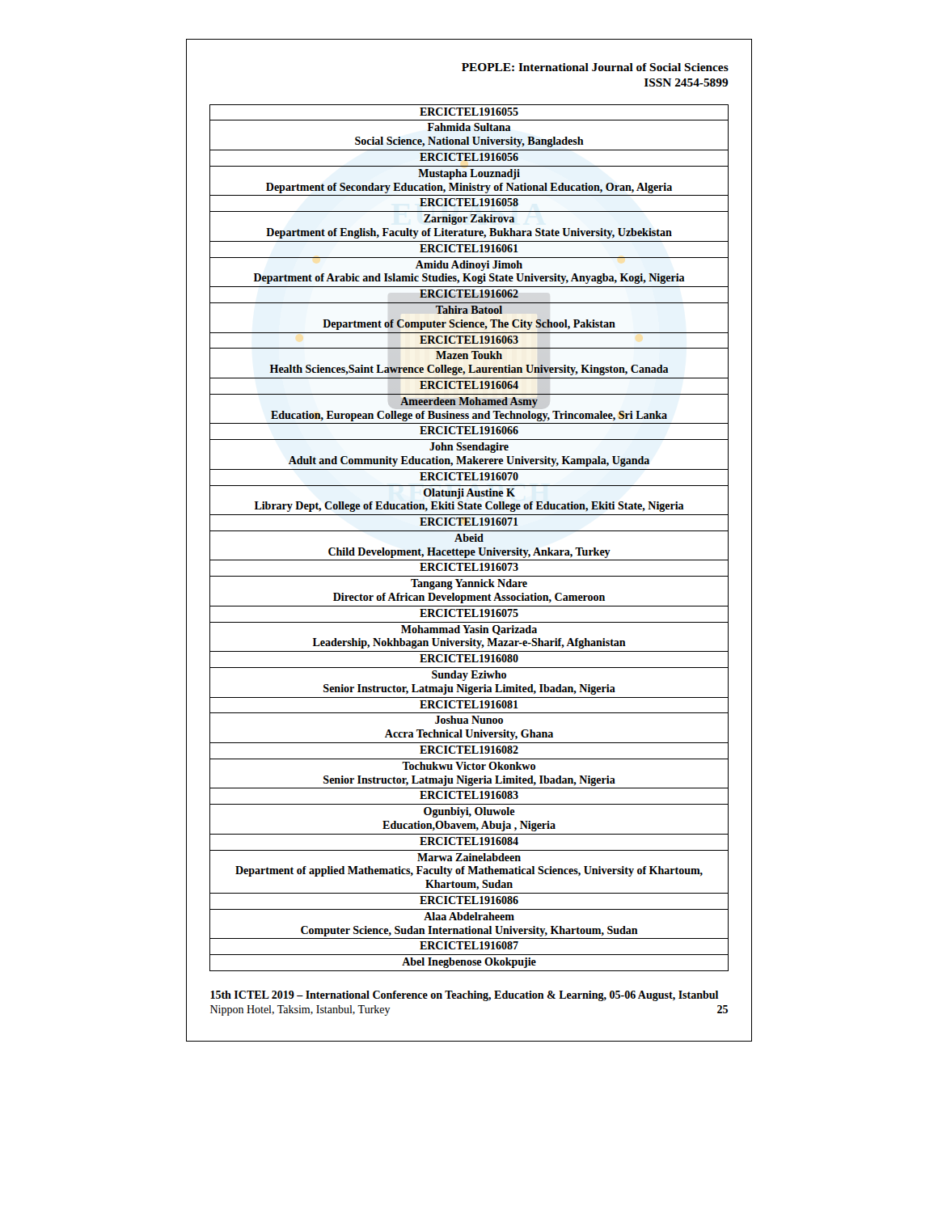EURASIA
RESEARCH
PEOPLE: International Journal of Social Sciences
ISSN 2454-5899
| ERCICTEL1916055 |
| Fahmida Sultana Social Science, National University, Bangladesh |
| ERCICTEL1916056 |
| Mustapha Louznadji Department of Secondary Education, Ministry of National Education, Oran, Algeria |
| ERCICTEL1916058 |
| Zarnigor Zakirova Department of English, Faculty of Literature, Bukhara State University, Uzbekistan |
| ERCICTEL1916061 |
| Amidu Adinoyi Jimoh Department of Arabic and Islamic Studies, Kogi State University, Anyagba, Kogi, Nigeria |
| ERCICTEL1916062 |
| Tahira Batool Department of Computer Science, The City School, Pakistan |
| ERCICTEL1916063 |
| Mazen Toukh Health Sciences,Saint Lawrence College, Laurentian University, Kingston, Canada |
| ERCICTEL1916064 |
| Ameerdeen Mohamed Asmy Education, European College of Business and Technology, Trincomalee, Sri Lanka |
| ERCICTEL1916066 |
| John Ssendagire Adult and Community Education, Makerere University, Kampala, Uganda |
| ERCICTEL1916070 |
| Olatunji Austine K Library Dept, College of Education, Ekiti State College of Education, Ekiti State, Nigeria |
| ERCICTEL1916071 |
| Abeid Child Development, Hacettepe University, Ankara, Turkey |
| ERCICTEL1916073 |
| Tangang Yannick Ndare Director of African Development Association, Cameroon |
| ERCICTEL1916075 |
| Mohammad Yasin Qarizada Leadership, Nokhbagan University, Mazar-e-Sharif, Afghanistan |
| ERCICTEL1916080 |
| Sunday Eziwho Senior Instructor, Latmaju Nigeria Limited, Ibadan, Nigeria |
| ERCICTEL1916081 |
| Joshua Nunoo Accra Technical University, Ghana |
| ERCICTEL1916082 |
| Tochukwu Victor Okonkwo Senior Instructor, Latmaju Nigeria Limited, Ibadan, Nigeria |
| ERCICTEL1916083 |
| Ogunbiyi, Oluwole Education,Obavem, Abuja , Nigeria |
| ERCICTEL1916084 |
| Marwa Zainelabdeen Department of applied Mathematics, Faculty of Mathematical Sciences, University of Khartoum, Khartoum, Sudan |
| ERCICTEL1916086 |
| Alaa Abdelraheem Computer Science, Sudan International University, Khartoum, Sudan |
| ERCICTEL1916087 |
| Abel Inegbenose Okokpujie |
15th ICTEL 2019 – International Conference on Teaching, Education & Learning, 05-06 August, Istanbul
Nippon Hotel, Taksim, Istanbul, Turkey 25